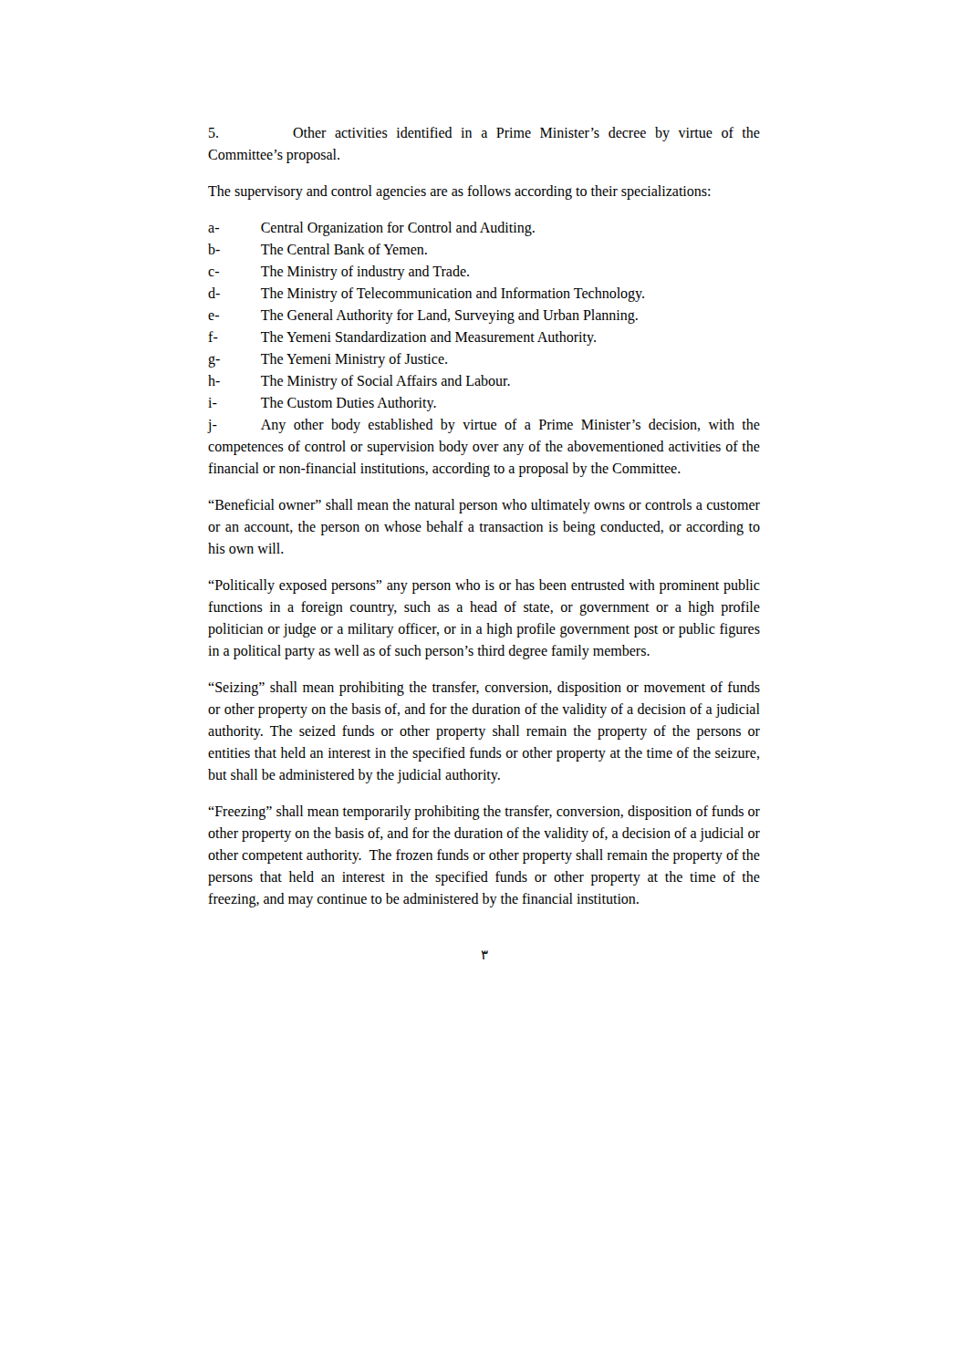5. Other activities identified in a Prime Minister’s decree by virtue of the Committee’s proposal.
The supervisory and control agencies are as follows according to their specializations:
a-Central Organization for Control and Auditing.
b-The Central Bank of Yemen.
c-The Ministry of industry and Trade.
d-The Ministry of Telecommunication and Information Technology.
e-The General Authority for Land, Surveying and Urban Planning.
f-The Yemeni Standardization and Measurement Authority.
g-The Yemeni Ministry of Justice.
h-The Ministry of Social Affairs and Labour.
i-The Custom Duties Authority.
j-Any other body established by virtue of a Prime Minister’s decision, with the competences of control or supervision body over any of the abovementioned activities of the financial or non-financial institutions, according to a proposal by the Committee.
“Beneficial owner” shall mean the natural person who ultimately owns or controls a customer or an account, the person on whose behalf a transaction is being conducted, or according to his own will.
“Politically exposed persons” any person who is or has been entrusted with prominent public functions in a foreign country, such as a head of state, or government or a high profile politician or judge or a military officer, or in a high profile government post or public figures in a political party as well as of such person’s third degree family members.
“Seizing” shall mean prohibiting the transfer, conversion, disposition or movement of funds or other property on the basis of, and for the duration of the validity of a decision of a judicial authority. The seized funds or other property shall remain the property of the persons or entities that held an interest in the specified funds or other property at the time of the seizure, but shall be administered by the judicial authority.
“Freezing” shall mean temporarily prohibiting the transfer, conversion, disposition of funds or other property on the basis of, and for the duration of the validity of, a decision of a judicial or other competent authority. The frozen funds or other property shall remain the property of the persons that held an interest in the specified funds or other property at the time of the freezing, and may continue to be administered by the financial institution.
٣